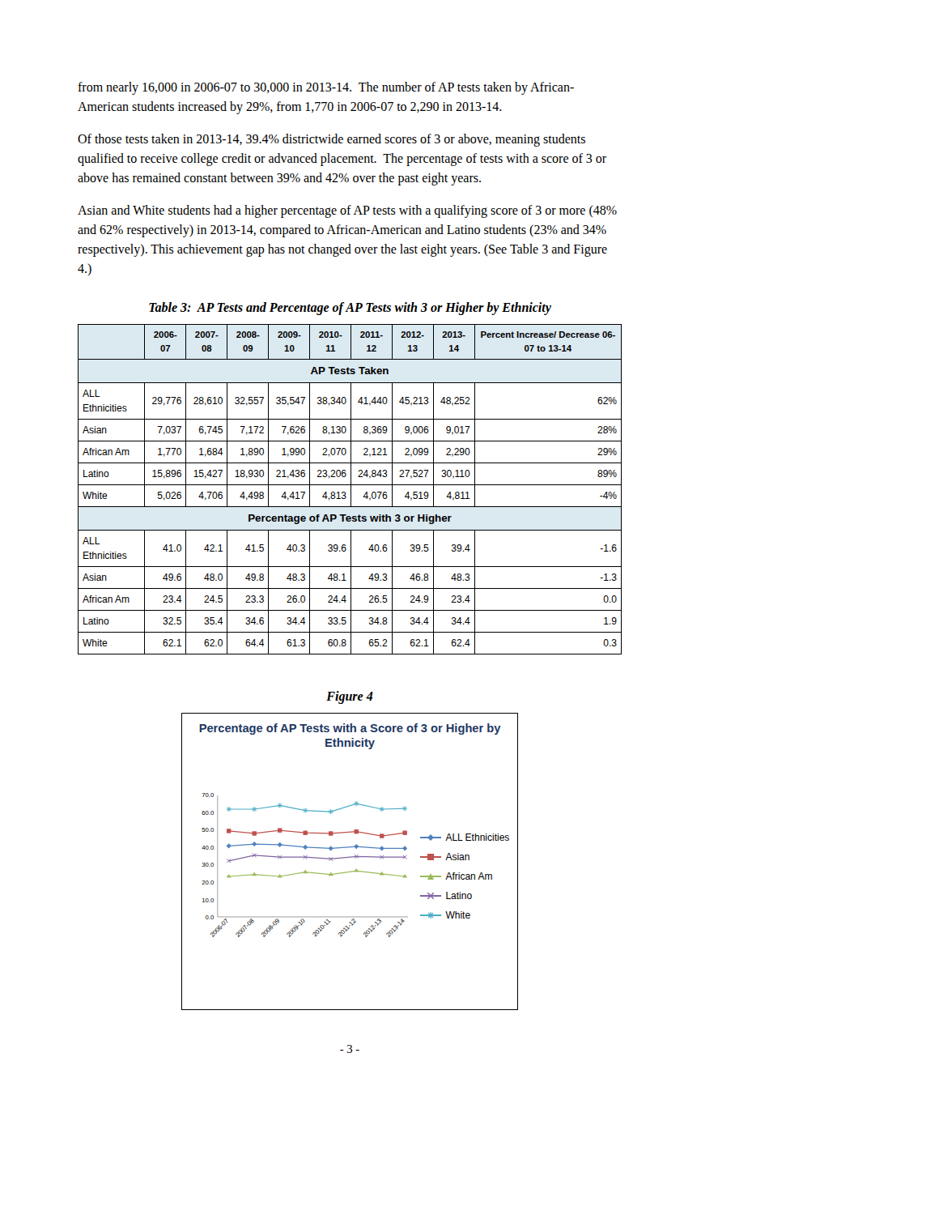from nearly 16,000 in 2006-07 to 30,000 in 2013-14. The number of AP tests taken by African-American students increased by 29%, from 1,770 in 2006-07 to 2,290 in 2013-14.
Of those tests taken in 2013-14, 39.4% districtwide earned scores of 3 or above, meaning students qualified to receive college credit or advanced placement. The percentage of tests with a score of 3 or above has remained constant between 39% and 42% over the past eight years.
Asian and White students had a higher percentage of AP tests with a qualifying score of 3 or more (48% and 62% respectively) in 2013-14, compared to African-American and Latino students (23% and 34% respectively). This achievement gap has not changed over the last eight years. (See Table 3 and Figure 4.)
Table 3: AP Tests and Percentage of AP Tests with 3 or Higher by Ethnicity
| | 2006-07 | 2007-08 | 2008-09 | 2009-10 | 2010-11 | 2011-12 | 2012-13 | 2013-14 | Percent Increase/ Decrease 06-07 to 13-14 |
| --- | --- | --- | --- | --- | --- | --- | --- | --- | --- |
| AP Tests Taken |
| ALL Ethnicities | 29,776 | 28,610 | 32,557 | 35,547 | 38,340 | 41,440 | 45,213 | 48,252 | 62% |
| Asian | 7,037 | 6,745 | 7,172 | 7,626 | 8,130 | 8,369 | 9,006 | 9,017 | 28% |
| African Am | 1,770 | 1,684 | 1,890 | 1,990 | 2,070 | 2,121 | 2,099 | 2,290 | 29% |
| Latino | 15,896 | 15,427 | 18,930 | 21,436 | 23,206 | 24,843 | 27,527 | 30,110 | 89% |
| White | 5,026 | 4,706 | 4,498 | 4,417 | 4,813 | 4,076 | 4,519 | 4,811 | -4% |
| Percentage of AP Tests with 3 or Higher |
| ALL Ethnicities | 41.0 | 42.1 | 41.5 | 40.3 | 39.6 | 40.6 | 39.5 | 39.4 | -1.6 |
| Asian | 49.6 | 48.0 | 49.8 | 48.3 | 48.1 | 49.3 | 46.8 | 48.3 | -1.3 |
| African Am | 23.4 | 24.5 | 23.3 | 26.0 | 24.4 | 26.5 | 24.9 | 23.4 | 0.0 |
| Latino | 32.5 | 35.4 | 34.6 | 34.4 | 33.5 | 34.8 | 34.4 | 34.4 | 1.9 |
| White | 62.1 | 62.0 | 64.4 | 61.3 | 60.8 | 65.2 | 62.1 | 62.4 | 0.3 |
Figure 4
Percentage of AP Tests with a Score of 3 or Higher by Ethnicity
70.0 60.0 50.0 40.0 30.0 20.0 10.0 0.0 2006-07 2007-08 2008-09 2009-10 2010-11 2011-12 2012-13 2013-14
ALL Ethnicities
Asian
African Am
Latino
White
- 3 -